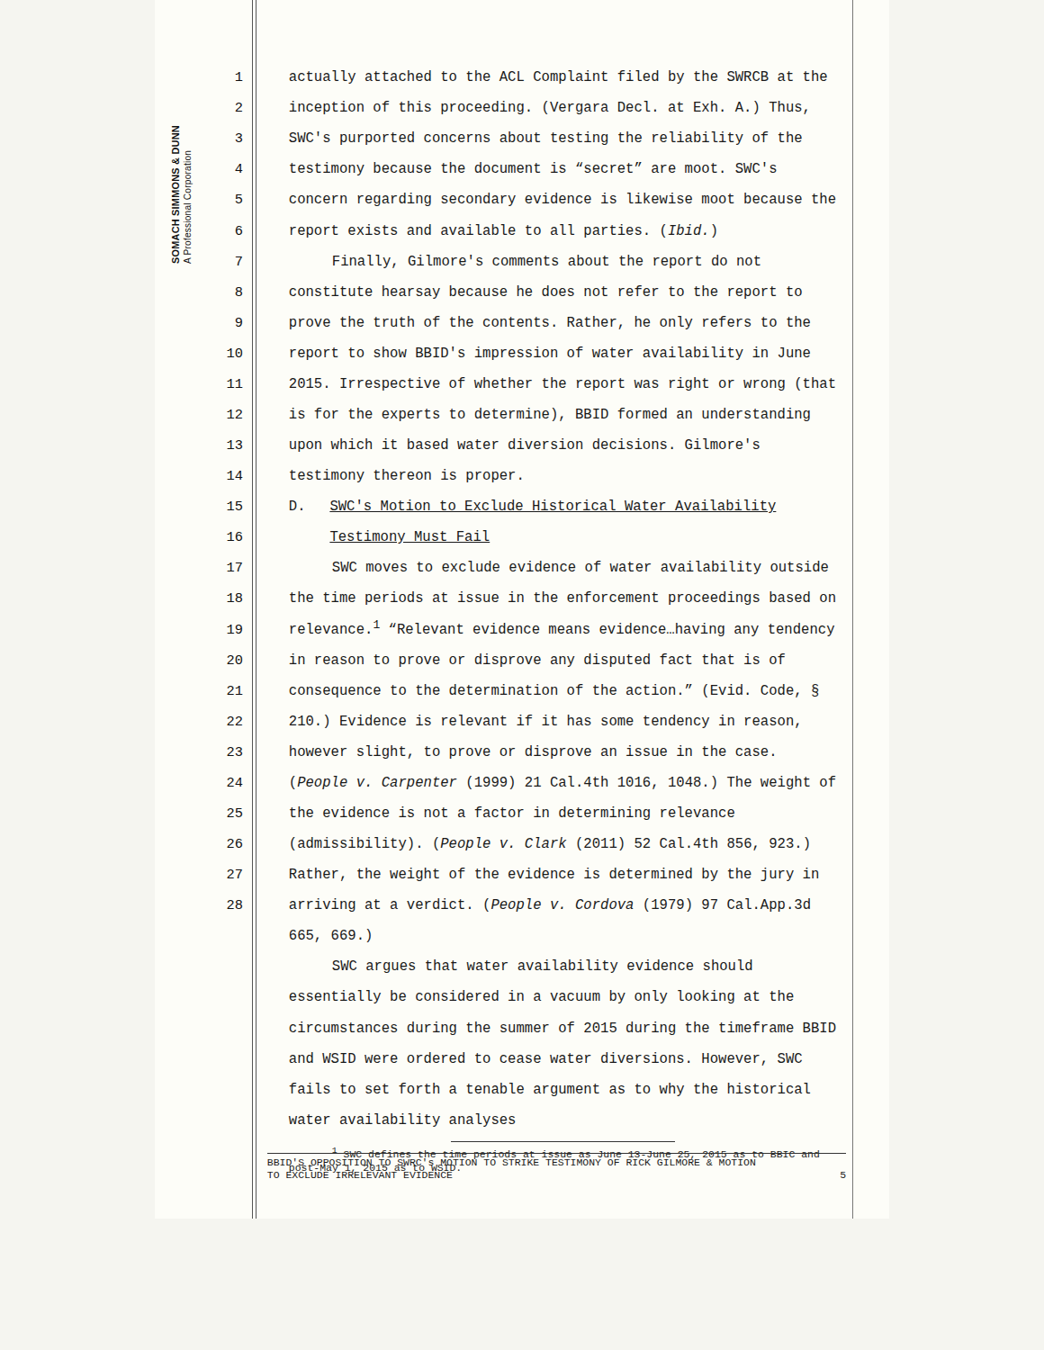1
2
3
4
5
6
7
8
9
10
11
12
13
14
15
16
17
18
19
20
21
22
23
24
25
26
27
28
SOMACH SIMMONS & DUNN
A Professional Corporation
actually attached to the ACL Complaint filed by the SWRCB at the inception of this proceeding. (Vergara Decl. at Exh. A.) Thus, SWC's purported concerns about testing the reliability of the testimony because the document is “secret” are moot. SWC's concern regarding secondary evidence is likewise moot because the report exists and available to all parties. (Ibid.)
Finally, Gilmore's comments about the report do not constitute hearsay because he does not refer to the report to prove the truth of the contents. Rather, he only refers to the report to show BBID's impression of water availability in June 2015. Irrespective of whether the report was right or wrong (that is for the experts to determine), BBID formed an understanding upon which it based water diversion decisions. Gilmore's testimony thereon is proper.
D.
SWC's Motion to Exclude Historical Water Availability Testimony Must Fail
SWC moves to exclude evidence of water availability outside the time periods at issue in the enforcement proceedings based on relevance.1 “Relevant evidence means evidence…having any tendency in reason to prove or disprove any disputed fact that is of consequence to the determination of the action.” (Evid. Code, § 210.) Evidence is relevant if it has some tendency in reason, however slight, to prove or disprove an issue in the case. (People v. Carpenter (1999) 21 Cal.4th 1016, 1048.) The weight of the evidence is not a factor in determining relevance (admissibility). (People v. Clark (2011) 52 Cal.4th 856, 923.) Rather, the weight of the evidence is determined by the jury in arriving at a verdict. (People v. Cordova (1979) 97 Cal.App.3d 665, 669.)
SWC argues that water availability evidence should essentially be considered in a vacuum by only looking at the circumstances during the summer of 2015 during the timeframe BBID and WSID were ordered to cease water diversions. However, SWC fails to set forth a tenable argument as to why the historical water availability analyses
1 SWC defines the time periods at issue as June 13-June 25, 2015 as to BBIC and post-May 1, 2015 as to WSID.
BBID'S OPPOSITION TO SWRC's MOTION TO STRIKE TESTIMONY OF RICK GILMORE & MOTION
TO EXCLUDE IRRELEVANT EVIDENCE
5